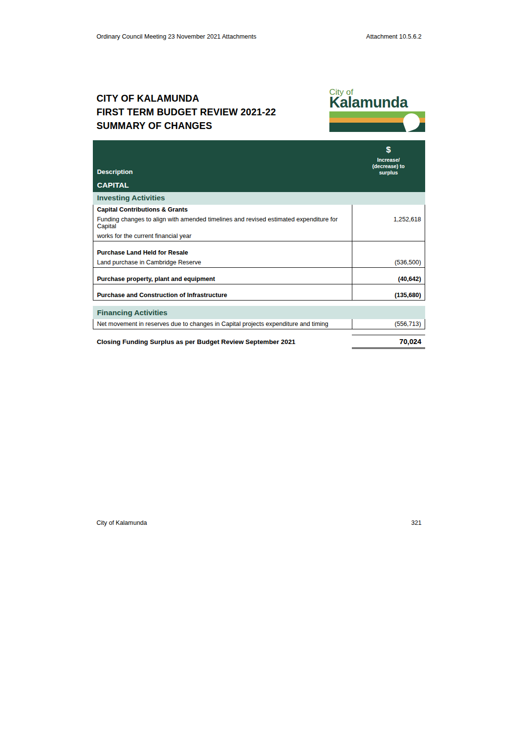Ordinary Council Meeting 23 November 2021 Attachments Attachment 10.5.6.2
CITY OF KALAMUNDA
FIRST TERM BUDGET REVIEW 2021-22
SUMMARY OF CHANGES
City of
Kalamunda
| Description | $ Increase/ (decrease) to surplus |
| CAPITAL | |
| Investing Activities | |
| Capital Contributions & Grants | |
| Funding changes to align with amended timelines and revised estimated expenditure for Capital | 1,252,618 |
| works for the current financial year | |
| Purchase Land Held for Resale | |
| Land purchase in Cambridge Reserve | (536,500) |
| Purchase property, plant and equipment | (40,642) |
| Purchase and Construction of Infrastructure | (135,680) |
| Financing Activities | |
| Net movement in reserves due to changes in Capital projects expenditure and timing | (556,713) |
| Closing Funding Surplus as per Budget Review September 2021 | 70,024 |
City of Kalamunda 321